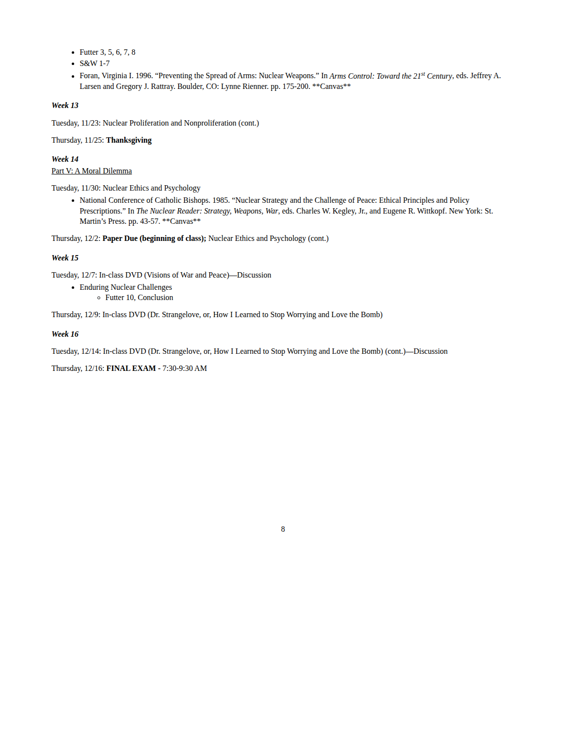Futter 3, 5, 6, 7, 8
S&W 1-7
Foran, Virginia I. 1996. “Preventing the Spread of Arms: Nuclear Weapons.” In Arms Control: Toward the 21st Century, eds. Jeffrey A. Larsen and Gregory J. Rattray. Boulder, CO: Lynne Rienner. pp. 175-200. **Canvas**
Week 13
Tuesday, 11/23: Nuclear Proliferation and Nonproliferation (cont.)
Thursday, 11/25: Thanksgiving
Week 14
Part V: A Moral Dilemma
Tuesday, 11/30: Nuclear Ethics and Psychology
National Conference of Catholic Bishops. 1985. “Nuclear Strategy and the Challenge of Peace: Ethical Principles and Policy Prescriptions.” In The Nuclear Reader: Strategy, Weapons, War, eds. Charles W. Kegley, Jr., and Eugene R. Wittkopf. New York: St. Martin’s Press. pp. 43-57. **Canvas**
Thursday, 12/2: Paper Due (beginning of class); Nuclear Ethics and Psychology (cont.)
Week 15
Tuesday, 12/7: In-class DVD (Visions of War and Peace)—Discussion
Enduring Nuclear Challenges
Futter 10, Conclusion
Thursday, 12/9: In-class DVD (Dr. Strangelove, or, How I Learned to Stop Worrying and Love the Bomb)
Week 16
Tuesday, 12/14: In-class DVD (Dr. Strangelove, or, How I Learned to Stop Worrying and Love the Bomb) (cont.)—Discussion
Thursday, 12/16: FINAL EXAM - 7:30-9:30 AM
8